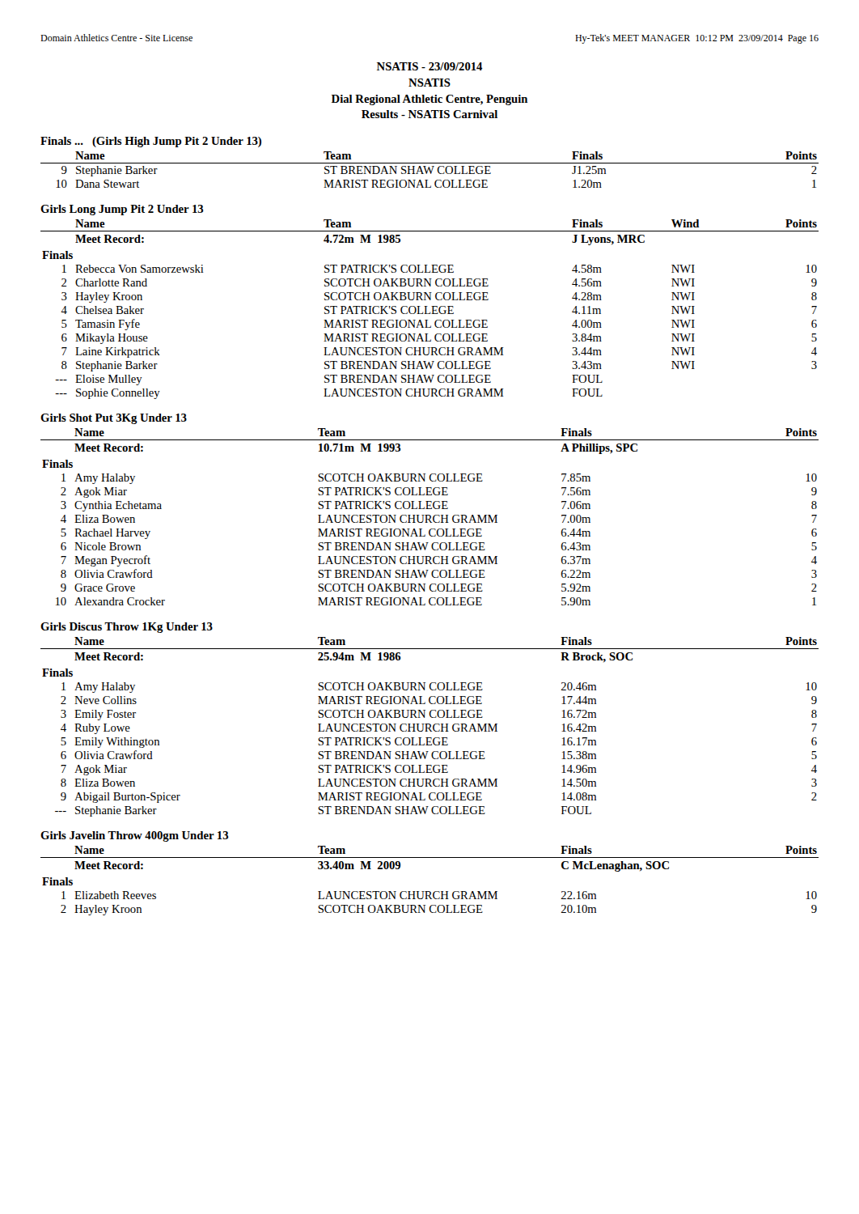Domain Athletics Centre - Site License
Hy-Tek's MEET MANAGER 10:12 PM 23/09/2014 Page 16
NSATIS - 23/09/2014
NSATIS
Dial Regional Athletic Centre, Penguin
Results - NSATIS Carnival
Finals ... (Girls High Jump Pit 2 Under 13)
| | Name | Team | Finals | | Points |
| --- | --- | --- | --- | --- | --- |
| 9 | Stephanie Barker | ST BRENDAN SHAW COLLEGE | J1.25m | | 2 |
| 10 | Dana Stewart | MARIST REGIONAL COLLEGE | 1.20m | | 1 |
Girls Long Jump Pit 2 Under 13
| | Meet Record: | 4.72m M 1985 | J Lyons, MRC |
| | Name | Team | Finals | Wind | Points |
| Finals |
| 1 | Rebecca Von Samorzewski | ST PATRICK'S COLLEGE | 4.58m | NWI | 10 |
| 2 | Charlotte Rand | SCOTCH OAKBURN COLLEGE | 4.56m | NWI | 9 |
| 3 | Hayley Kroon | SCOTCH OAKBURN COLLEGE | 4.28m | NWI | 8 |
| 4 | Chelsea Baker | ST PATRICK'S COLLEGE | 4.11m | NWI | 7 |
| 5 | Tamasin Fyfe | MARIST REGIONAL COLLEGE | 4.00m | NWI | 6 |
| 6 | Mikayla House | MARIST REGIONAL COLLEGE | 3.84m | NWI | 5 |
| 7 | Laine Kirkpatrick | LAUNCESTON CHURCH GRAMM | 3.44m | NWI | 4 |
| 8 | Stephanie Barker | ST BRENDAN SHAW COLLEGE | 3.43m | NWI | 3 |
| --- | Eloise Mulley | ST BRENDAN SHAW COLLEGE | FOUL | | |
| --- | Sophie Connelley | LAUNCESTON CHURCH GRAMM | FOUL | | |
Girls Shot Put 3Kg Under 13
| | Meet Record: | 10.71m M 1993 | A Phillips, SPC |
| | Name | Team | Finals | | Points |
| Finals |
| 1 | Amy Halaby | SCOTCH OAKBURN COLLEGE | 7.85m | | 10 |
| 2 | Agok Miar | ST PATRICK'S COLLEGE | 7.56m | | 9 |
| 3 | Cynthia Echetama | ST PATRICK'S COLLEGE | 7.06m | | 8 |
| 4 | Eliza Bowen | LAUNCESTON CHURCH GRAMM | 7.00m | | 7 |
| 5 | Rachael Harvey | MARIST REGIONAL COLLEGE | 6.44m | | 6 |
| 6 | Nicole Brown | ST BRENDAN SHAW COLLEGE | 6.43m | | 5 |
| 7 | Megan Pyecroft | LAUNCESTON CHURCH GRAMM | 6.37m | | 4 |
| 8 | Olivia Crawford | ST BRENDAN SHAW COLLEGE | 6.22m | | 3 |
| 9 | Grace Grove | SCOTCH OAKBURN COLLEGE | 5.92m | | 2 |
| 10 | Alexandra Crocker | MARIST REGIONAL COLLEGE | 5.90m | | 1 |
Girls Discus Throw 1Kg Under 13
| | Meet Record: | 25.94m M 1986 | R Brock, SOC |
| | Name | Team | Finals | | Points |
| Finals |
| 1 | Amy Halaby | SCOTCH OAKBURN COLLEGE | 20.46m | | 10 |
| 2 | Neve Collins | MARIST REGIONAL COLLEGE | 17.44m | | 9 |
| 3 | Emily Foster | SCOTCH OAKBURN COLLEGE | 16.72m | | 8 |
| 4 | Ruby Lowe | LAUNCESTON CHURCH GRAMM | 16.42m | | 7 |
| 5 | Emily Withington | ST PATRICK'S COLLEGE | 16.17m | | 6 |
| 6 | Olivia Crawford | ST BRENDAN SHAW COLLEGE | 15.38m | | 5 |
| 7 | Agok Miar | ST PATRICK'S COLLEGE | 14.96m | | 4 |
| 8 | Eliza Bowen | LAUNCESTON CHURCH GRAMM | 14.50m | | 3 |
| 9 | Abigail Burton-Spicer | MARIST REGIONAL COLLEGE | 14.08m | | 2 |
| --- | Stephanie Barker | ST BRENDAN SHAW COLLEGE | FOUL | | |
Girls Javelin Throw 400gm Under 13
| | Meet Record: | 33.40m M 2009 | C McLenaghan, SOC |
| | Name | Team | Finals | | Points |
| Finals |
| 1 | Elizabeth Reeves | LAUNCESTON CHURCH GRAMM | 22.16m | | 10 |
| 2 | Hayley Kroon | SCOTCH OAKBURN COLLEGE | 20.10m | | 9 |